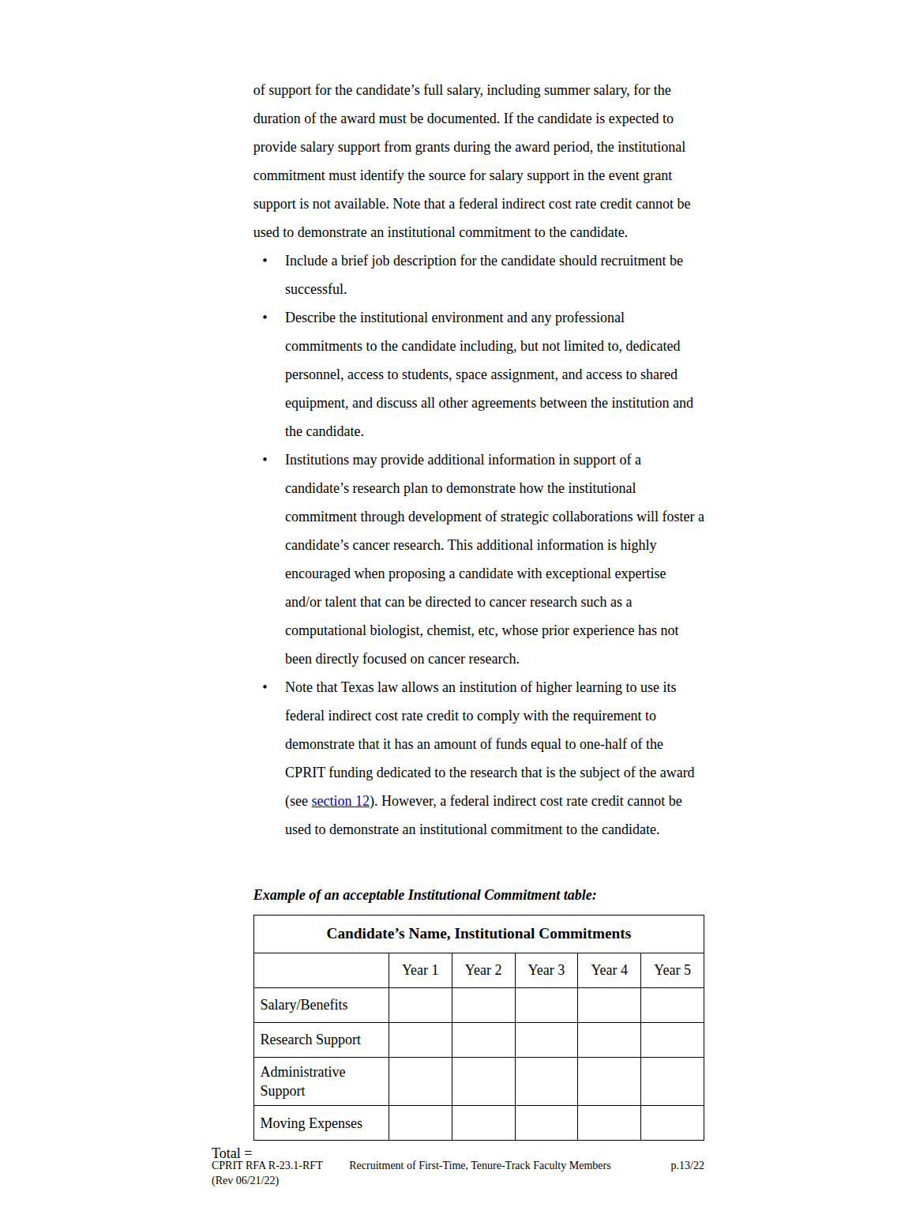of support for the candidate’s full salary, including summer salary, for the duration of the award must be documented. If the candidate is expected to provide salary support from grants during the award period, the institutional commitment must identify the source for salary support in the event grant support is not available. Note that a federal indirect cost rate credit cannot be used to demonstrate an institutional commitment to the candidate.
Include a brief job description for the candidate should recruitment be successful.
Describe the institutional environment and any professional commitments to the candidate including, but not limited to, dedicated personnel, access to students, space assignment, and access to shared equipment, and discuss all other agreements between the institution and the candidate.
Institutions may provide additional information in support of a candidate’s research plan to demonstrate how the institutional commitment through development of strategic collaborations will foster a candidate’s cancer research. This additional information is highly encouraged when proposing a candidate with exceptional expertise and/or talent that can be directed to cancer research such as a computational biologist, chemist, etc, whose prior experience has not been directly focused on cancer research.
Note that Texas law allows an institution of higher learning to use its federal indirect cost rate credit to comply with the requirement to demonstrate that it has an amount of funds equal to one-half of the CPRIT funding dedicated to the research that is the subject of the award (see section 12). However, a federal indirect cost rate credit cannot be used to demonstrate an institutional commitment to the candidate.
Example of an acceptable Institutional Commitment table:
| Candidate’s Name, Institutional Commitments |
| --- |
| | Year 1 | Year 2 | Year 3 | Year 4 | Year 5 |
| Salary/Benefits | | | | | |
| Research Support | | | | | |
| Administrative Support | | | | | |
| Moving Expenses | | | | | |
Total =
CPRIT RFA R-23.1-RFT
Recruitment of First-Time, Tenure-Track Faculty Members
p.13/22
(Rev 06/21/22)